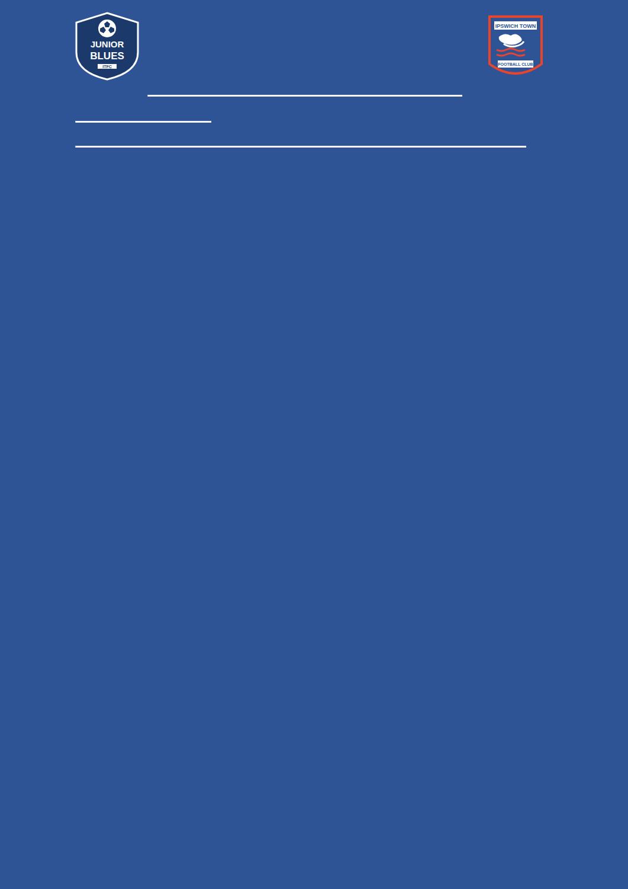JUNIOR BLUES ITFC
IPSWICH TOWN FOOTBALL CLUB